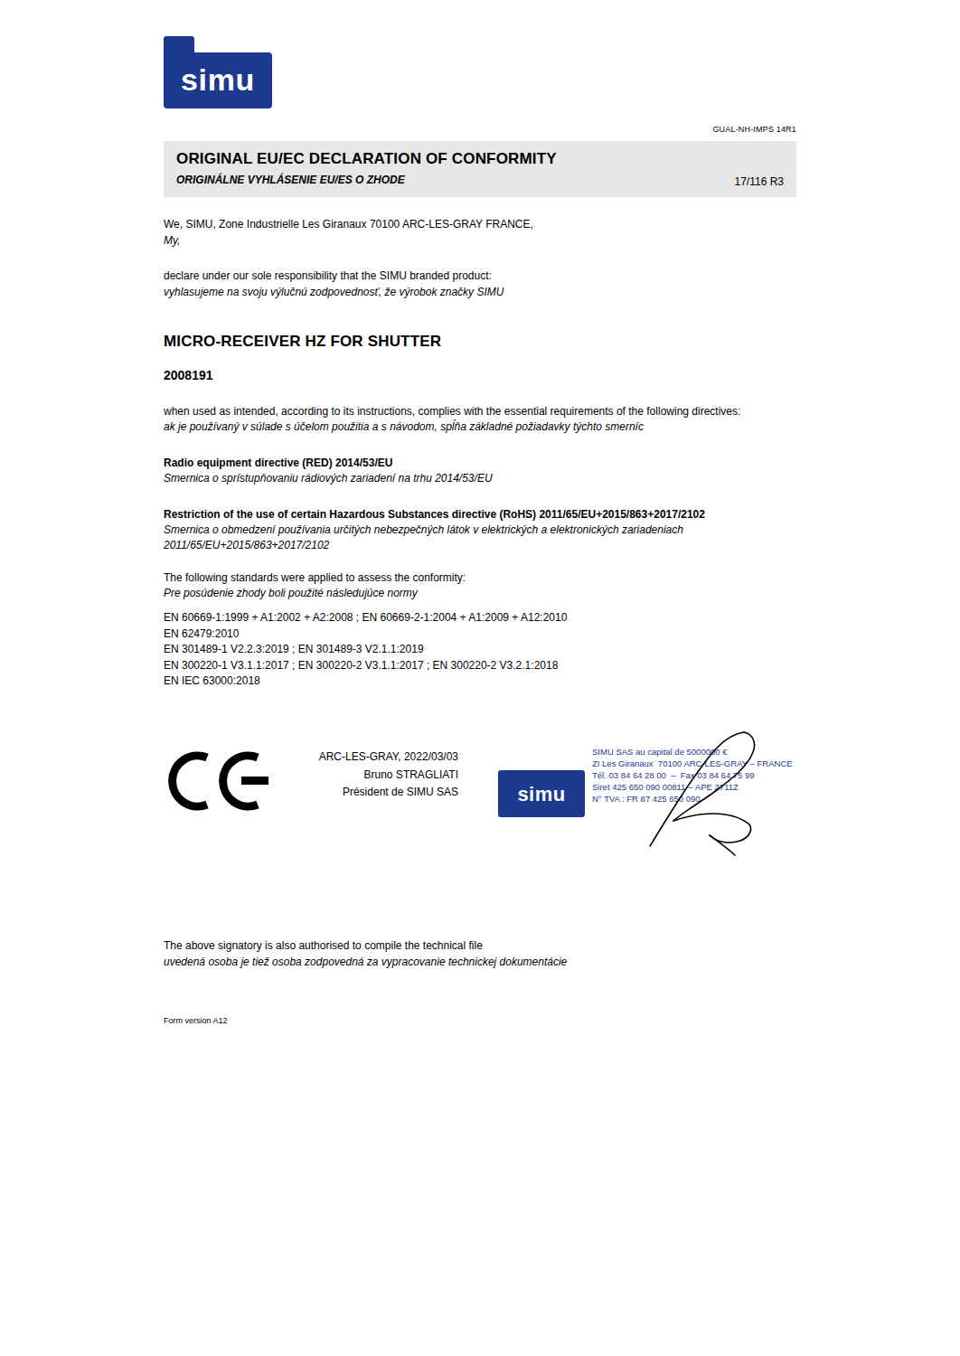simu
GUAL-NH-IMPS 14R1
ORIGINAL EU/EC DECLARATION OF CONFORMITY
Originálne vyhlásenie EU/ES o zhode
17/116 R3
We, SIMU, Zone Industrielle Les Giranaux 70100 ARC-LES-GRAY FRANCE,
My,
declare under our sole responsibility that the SIMU branded product:
vyhlasujeme na svoju výlučnú zodpovednosť, že výrobok značky SIMU
MICRO-RECEIVER HZ FOR SHUTTER
2008191
when used as intended, according to its instructions, complies with the essential requirements of the following directives:
ak je používaný v súlade s účelom použitia a s návodom, spĺňa základné požiadavky týchto smerníc
Radio equipment directive (RED) 2014/53/EU
Smernica o sprístupňovaniu rádiových zariadení na trhu 2014/53/EU
Restriction of the use of certain Hazardous Substances directive (RoHS) 2011/65/EU+2015/863+2017/2102
Smernica o obmedzení používania určitých nebezpečných látok v elektrických a elektronických zariadeniach 2011/65/EU+2015/863+2017/2102
The following standards were applied to assess the conformity:
Pre posúdenie zhody boli použité následujúce normy
EN 60669‑1:1999 + A1:2002 + A2:2008 ; EN 60669‑2‑1:2004 + A1:2009 + A12:2010
EN 62479:2010
EN 301489‑1 V2.2.3:2019 ; EN 301489‑3 V2.1.1:2019
EN 300220‑1 V3.1.1:2017 ; EN 300220‑2 V3.1.1:2017 ; EN 300220‑2 V3.2.1:2018
EN IEC 63000:2018
ARC-LES-GRAY, 2022/03/03
Bruno STRAGLIATI
Président de SIMU SAS
simu
SIMU SAS au capital de 5000000 €
ZI Les Giranaux 70100 ARC-LES-GRAY – FRANCE
Tél. 03 84 64 28 00 – Fax 03 84 64 75 99
Siret 425 650 090 00811 – APE 2711Z
N° TVA : FR 87 425 650 090
The above signatory is also authorised to compile the technical file
uvedená osoba je tiež osoba zodpovedná za vypracovanie technickej dokumentácie
Form version A12